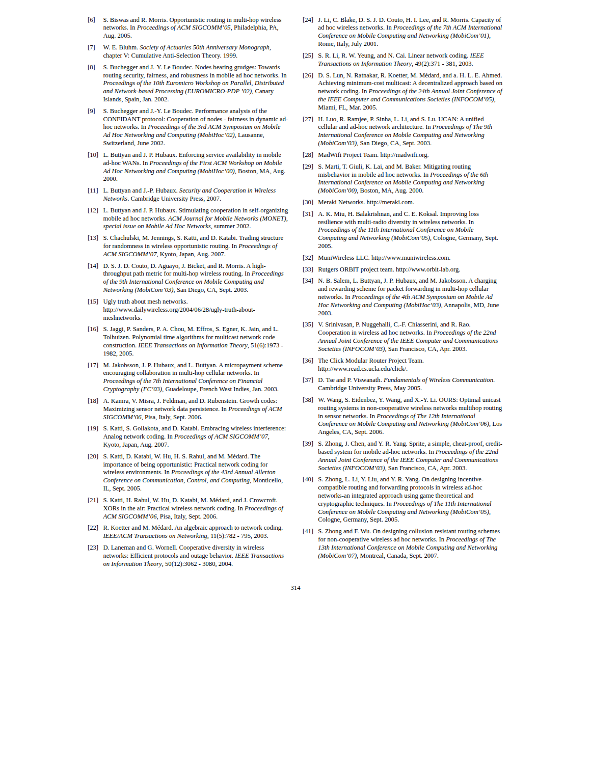[6] S. Biswas and R. Morris. Opportunistic routing in multi-hop wireless networks. In Proceedings of ACM SIGCOMM’05, Philadelphia, PA, Aug. 2005.
[7] W. E. Bluhm. Society of Actuaries 50th Anniversary Monograph, chapter V: Cumulative Anti-Selection Theory. 1999.
[8] S. Buchegger and J.-Y. Le Boudec. Nodes bearing grudges: Towards routing security, fairness, and robustness in mobile ad hoc networks. In Proceedings of the 10th Euromicro Workshop on Parallel, Distributed and Network-based Processing (EUROMICRO-PDP ’02), Canary Islands, Spain, Jan. 2002.
[9] S. Buchegger and J.-Y. Le Boudec. Performance analysis of the CONFIDANT protocol: Cooperation of nodes - fairness in dynamic ad-hoc networks. In Proceedings of the 3rd ACM Symposium on Mobile Ad Hoc Networking and Computing (MobiHoc’02), Lausanne, Switzerland, June 2002.
[10] L. Buttyan and J. P. Hubaux. Enforcing service availability in mobile ad-hoc WANs. In Proceedings of the First ACM Workshop on Mobile Ad Hoc Networking and Computing (MobiHoc’00), Boston, MA, Aug. 2000.
[11] L. Buttyan and J.-P. Hubaux. Security and Cooperation in Wireless Networks. Cambridge University Press, 2007.
[12] L. Buttyan and J. P. Hubaux. Stimulating cooperation in self-organizing mobile ad hoc networks. ACM Journal for Mobile Networks (MONET), special issue on Mobile Ad Hoc Networks, summer 2002.
[13] S. Chachulski, M. Jennings, S. Katti, and D. Katabi. Trading structure for randomness in wireless opportunistic routing. In Proceedings of ACM SIGCOMM’07, Kyoto, Japan, Aug. 2007.
[14] D. S. J. D. Couto, D. Aguayo, J. Bicket, and R. Morris. A high-throughput path metric for multi-hop wireless routing. In Proceedings of the 9th International Conference on Mobile Computing and Networking (MobiCom’03), San Diego, CA, Sept. 2003.
[15] Ugly truth about mesh networks. http://www.dailywireless.org/2004/06/28/ugly-truth-about-meshnetworks.
[16] S. Jaggi, P. Sanders, P. A. Chou, M. Effros, S. Egner, K. Jain, and L. Tolhuizen. Polynomial time algorithms for multicast network code construction. IEEE Transactions on Information Theory, 51(6):1973 - 1982, 2005.
[17] M. Jakobsson, J. P. Hubaux, and L. Buttyan. A micropayment scheme encouraging collaboration in multi-hop cellular networks. In Proceedings of the 7th International Conference on Financial Cryptography (FC’03), Guadeloupe, French West Indies, Jan. 2003.
[18] A. Kamra, V. Misra, J. Feldman, and D. Rubenstein. Growth codes: Maximizing sensor network data persistence. In Proceedings of ACM SIGCOMM’06, Pisa, Italy, Sept. 2006.
[19] S. Katti, S. Gollakota, and D. Katabi. Embracing wireless interference: Analog network coding. In Proceedings of ACM SIGCOMM’07, Kyoto, Japan, Aug. 2007.
[20] S. Katti, D. Katabi, W. Hu, H. S. Rahul, and M. Médard. The importance of being opportunistic: Practical network coding for wireless environments. In Proceedings of the 43rd Annual Allerton Conference on Communication, Control, and Computing, Monticello, IL, Sept. 2005.
[21] S. Katti, H. Rahul, W. Hu, D. Katabi, M. Médard, and J. Crowcroft. XORs in the air: Practical wireless network coding. In Proceedings of ACM SIGCOMM’06, Pisa, Italy, Sept. 2006.
[22] R. Koetter and M. Médard. An algebraic approach to network coding. IEEE/ACM Transactions on Networking, 11(5):782 - 795, 2003.
[23] D. Laneman and G. Wornell. Cooperative diversity in wireless networks: Efficient protocols and outage behavior. IEEE Transactions on Information Theory, 50(12):3062 - 3080, 2004.
[24] J. Li, C. Blake, D. S. J. D. Couto, H. I. Lee, and R. Morris. Capacity of ad hoc wireless networks. In Proceedings of the 7th ACM International Conference on Mobile Computing and Networking (MobiCom’01), Rome, Italy, July 2001.
[25] S. R. Li, R. W. Yeung, and N. Cai. Linear network coding. IEEE Transactions on Information Theory, 49(2):371 - 381, 2003.
[26] D. S. Lun, N. Ratnakar, R. Koetter, M. Médard, and a. H. L. E. Ahmed. Achieving minimum-cost multicast: A decentralized approach based on network coding. In Proceedings of the 24th Annual Joint Conference of the IEEE Computer and Communications Societies (INFOCOM’05), Miami, FL, Mar. 2005.
[27] H. Luo, R. Ramjee, P. Sinha, L. Li, and S. Lu. UCAN: A unified cellular and ad-hoc network architecture. In Proceedings of The 9th International Conference on Mobile Computing and Networking (MobiCom’03), San Diego, CA, Sept. 2003.
[28] MadWifi Project Team. http://madwifi.org.
[29] S. Marti, T. Giuli, K. Lai, and M. Baker. Mitigating routing misbehavior in mobile ad hoc networks. In Proceedings of the 6th International Conference on Mobile Computing and Networking (MobiCom’00), Boston, MA, Aug. 2000.
[30] Meraki Networks. http://meraki.com.
[31] A. K. Miu, H. Balakrishnan, and C. E. Koksal. Improving loss resilience with multi-radio diversity in wireless networks. In Proceedings of the 11th International Conference on Mobile Computing and Networking (MobiCom’05), Cologne, Germany, Sept. 2005.
[32] MuniWireless LLC. http://www.muniwireless.com.
[33] Rutgers ORBIT project team. http://www.orbit-lab.org.
[34] N. B. Salem, L. Buttyan, J. P. Hubaux, and M. Jakobsson. A charging and rewarding scheme for packet forwarding in multi-hop cellular networks. In Proceedings of the 4th ACM Symposium on Mobile Ad Hoc Networking and Computing (MobiHoc’03), Annapolis, MD, June 2003.
[35] V. Srinivasan, P. Nuggehalli, C.-F. Chiasserini, and R. Rao. Cooperation in wireless ad hoc networks. In Proceedings of the 22nd Annual Joint Conference of the IEEE Computer and Communications Societies (INFOCOM’03), San Francisco, CA, Apr. 2003.
[36] The Click Modular Router Project Team. http://www.read.cs.ucla.edu/click/.
[37] D. Tse and P. Viswanath. Fundamentals of Wireless Communication. Cambridge University Press, May 2005.
[38] W. Wang, S. Eidenbez, Y. Wang, and X.-Y. Li. OURS: Optimal unicast routing systems in non-cooperative wireless networks multihop routing in sensor networks. In Proceedings of The 12th International Conference on Mobile Computing and Networking (MobiCom’06), Los Angeles, CA, Sept. 2006.
[39] S. Zhong, J. Chen, and Y. R. Yang. Sprite, a simple, cheat-proof, credit-based system for mobile ad-hoc networks. In Proceedings of the 22nd Annual Joint Conference of the IEEE Computer and Communications Societies (INFOCOM’03), San Francisco, CA, Apr. 2003.
[40] S. Zhong, L. Li, Y. Liu, and Y. R. Yang. On designing incentive-compatible routing and forwarding protocols in wireless ad-hoc networks-an integrated approach using game theoretical and cryptographic techniques. In Proceedings of The 11th International Conference on Mobile Computing and Networking (MobiCom’05), Cologne, Germany, Sept. 2005.
[41] S. Zhong and F. Wu. On designing collusion-resistant routing schemes for non-cooperative wireless ad hoc networks. In Proceedings of The 13th International Conference on Mobile Computing and Networking (MobiCom’07), Montreal, Canada, Sept. 2007.
314